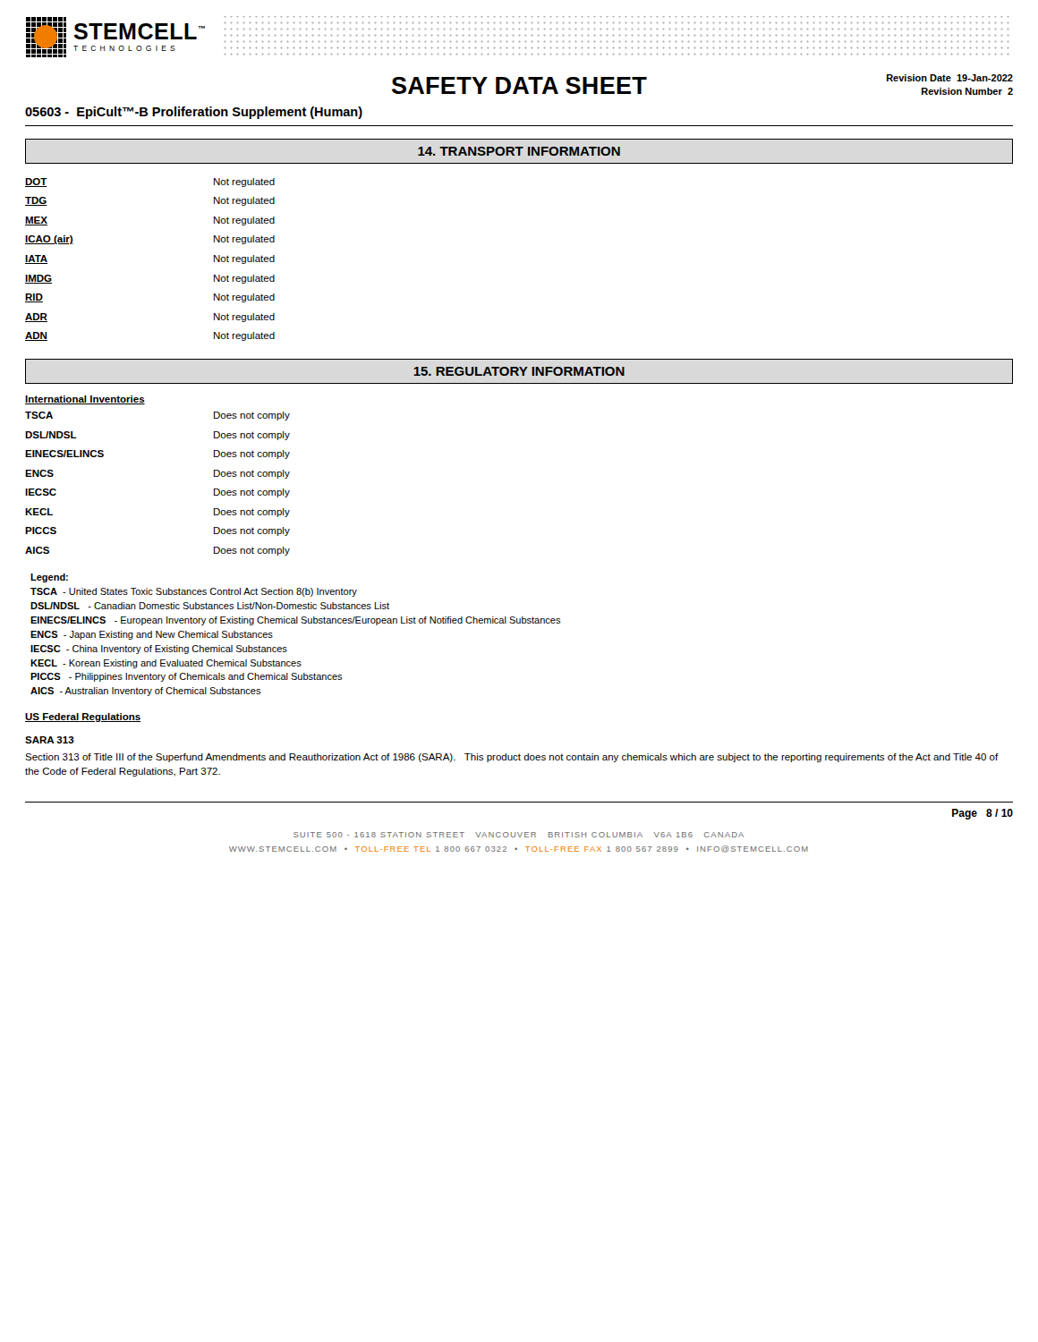STEMCELL™
TECHNOLOGIES
SAFETY DATA SHEET
Revision Date 19-Jan-2022
Revision Number 2
05603 - EpiCult™-B Proliferation Supplement (Human)
14. TRANSPORT INFORMATION
| DOT | Not regulated |
| TDG | Not regulated |
| MEX | Not regulated |
| ICAO (air) | Not regulated |
| IATA | Not regulated |
| IMDG | Not regulated |
| RID | Not regulated |
| ADR | Not regulated |
| ADN | Not regulated |
15. REGULATORY INFORMATION
International Inventories
| TSCA | Does not comply |
| DSL/NDSL | Does not comply |
| EINECS/ELINCS | Does not comply |
| ENCS | Does not comply |
| IECSC | Does not comply |
| KECL | Does not comply |
| PICCS | Does not comply |
| AICS | Does not comply |
Legend:
TSCA - United States Toxic Substances Control Act Section 8(b) Inventory
DSL/NDSL - Canadian Domestic Substances List/Non-Domestic Substances List
EINECS/ELINCS - European Inventory of Existing Chemical Substances/European List of Notified Chemical Substances
ENCS - Japan Existing and New Chemical Substances
IECSC - China Inventory of Existing Chemical Substances
KECL - Korean Existing and Evaluated Chemical Substances
PICCS - Philippines Inventory of Chemicals and Chemical Substances
AICS - Australian Inventory of Chemical Substances
US Federal Regulations
SARA 313
Section 313 of Title III of the Superfund Amendments and Reauthorization Act of 1986 (SARA). This product does not contain any chemicals which are subject to the reporting requirements of the Act and Title 40 of the Code of Federal Regulations, Part 372.
Page 8 / 10
SUITE 500 - 1618 STATION STREET VANCOUVER BRITISH COLUMBIA V6A 1B6 CANADA
WWW.STEMCELL.COM • TOLL-FREE TEL 1 800 667 0322 • TOLL-FREE FAX 1 800 567 2899 • INFO@STEMCELL.COM